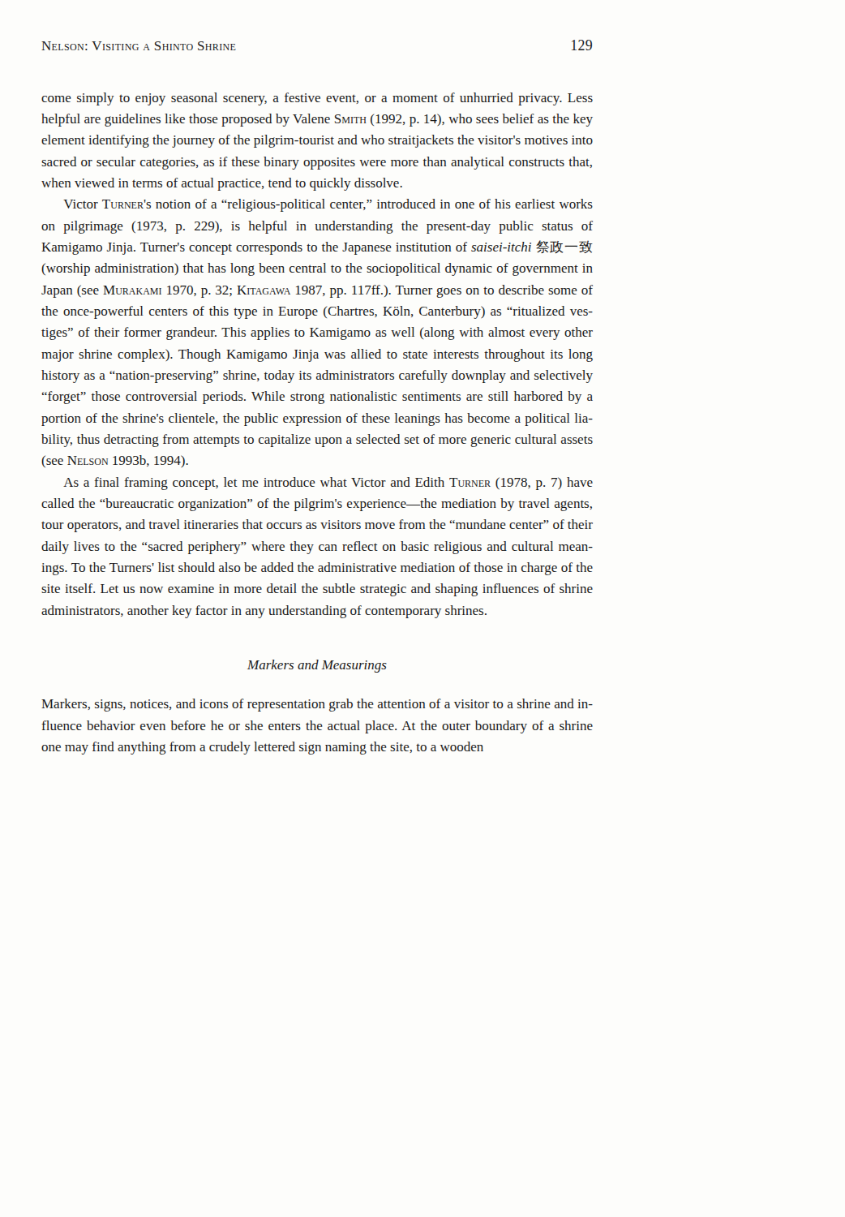Nelson: Visiting a Shinto Shrine 129
come simply to enjoy seasonal scenery, a festive event, or a moment of unhurried privacy. Less helpful are guidelines like those proposed by Valene Smith (1992, p. 14), who sees belief as the key element identifying the journey of the pilgrim-tourist and who straitjackets the visitor's motives into sacred or secular categories, as if these binary opposites were more than analytical constructs that, when viewed in terms of actual practice, tend to quickly dissolve.
Victor Turner's notion of a “religious-political center,” introduced in one of his earliest works on pilgrimage (1973, p. 229), is helpful in understanding the present-day public status of Kamigamo Jinja. Turner's concept corresponds to the Japanese institution of saisei-itchi 祭政一致 (worship administration) that has long been central to the sociopolitical dynamic of government in Japan (see Murakami 1970, p. 32; Kitagawa 1987, pp. 117ff.). Turner goes on to describe some of the once-powerful centers of this type in Europe (Chartres, Köln, Canterbury) as “ritualized vestiges” of their former grandeur. This applies to Kamigamo as well (along with almost every other major shrine complex). Though Kamigamo Jinja was allied to state interests throughout its long history as a “nation-preserving” shrine, today its administrators carefully downplay and selectively “forget” those controversial periods. While strong nationalistic sentiments are still harbored by a portion of the shrine's clientele, the public expression of these leanings has become a political liability, thus detracting from attempts to capitalize upon a selected set of more generic cultural assets (see Nelson 1993b, 1994).
As a final framing concept, let me introduce what Victor and Edith Turner (1978, p. 7) have called the “bureaucratic organization” of the pilgrim's experience—the mediation by travel agents, tour operators, and travel itineraries that occurs as visitors move from the “mundane center” of their daily lives to the “sacred periphery” where they can reflect on basic religious and cultural meanings. To the Turners' list should also be added the administrative mediation of those in charge of the site itself. Let us now examine in more detail the subtle strategic and shaping influences of shrine administrators, another key factor in any understanding of contemporary shrines.
Markers and Measurings
Markers, signs, notices, and icons of representation grab the attention of a visitor to a shrine and influence behavior even before he or she enters the actual place. At the outer boundary of a shrine one may find anything from a crudely lettered sign naming the site, to a wooden